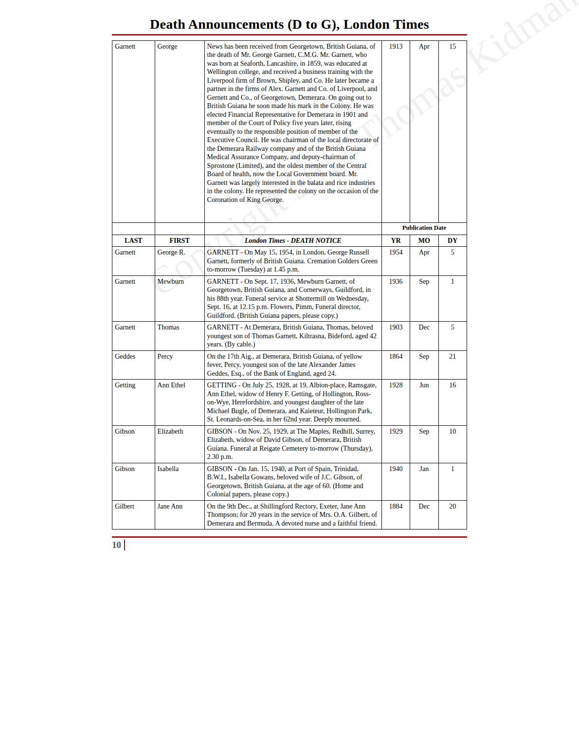Copyright 2011 Thomas Kidman
Death Announcements (D to G), London Times
| Garnett | George | News has been received from Georgetown, British Guiana, of the death of Mr. George Garnett, C.M.G. Mr. Garnett, who was born at Seaforth, Lancashire, in 1859, was educated at Wellington college, and received a business training with the Liverpool firm of Brown, Shipley, and Co. He later became a partner in the firms of Alex. Garnett and Co. of Liverpool, and Gernett and Co., of Georgetown, Demerara. On going out to British Guiana he soon made his mark in the Colony. He was elected Financial Representative for Demerara in 1901 and member of the Court of Policy five years later, rising eventually to the responsible position of member of the Executive Council. He was chairman of the local directorate of the Demerara Railway company and of the British Guiana Medical Assurance Company, and deputy-chairman of Sprostone (Limited), and the oldest member of the Central Board of health, now the Local Government board. Mr. Garnett was largely interested in the balata and rice industries in the colony. He represented the colony on the occasion of the Coronation of King George. | 1913 | Apr | 15 |
| | | | Publication Date |
| LAST | FIRST | London Times - DEATH NOTICE | YR | MO | DY |
| Garnett | George R. | GARNETT - On May 15, 1954, in London, George Russell Garnett, formerly of British Guiana. Cremation Golders Green to-morrow (Tuesday) at 1.45 p.m. | 1954 | Apr | 5 |
| Garnett | Mewburn | GARNETT - On Sept. 17, 1936, Mewburn Garnett, of Georgetown, British Guiana, and Cornerways, Guildford, in his 88th year. Funeral service at Shottermill on Wednesday, Sept. 16, at 12.15 p.m. Flowers, Pimm, Funeral director, Guildford. (British Guiana papers, please copy.) | 1936 | Sep | 1 |
| Garnett | Thomas | GARNETT - At Demerara, British Guiana, Thomas, beloved youngest son of Thomas Garnett, Kiltrasna, Bideford, aged 42 years. (By cable.) | 1903 | Dec | 5 |
| Geddes | Percy | On the 17th Aig., at Demerara, British Guiana, of yellow fever, Percy, youngest son of the late Alexander James Geddes, Esq., of the Bank of England, aged 24. | 1864 | Sep | 21 |
| Getting | Ann Ethel | GETTING - On July 25, 1928, at 19, Albion-place, Ramsgate, Ann Ethel, widow of Henry F. Getting, of Hollington, Ross-on-Wye, Herefordshire, and youngest daughter of the late Michael Bugle, of Demerara, and Kaieteur, Hollington Park, St. Leonards-on-Sea, in her 62nd year. Deeply mourned. | 1928 | Jun | 16 |
| Gibson | Elizabeth | GIBSON - On Nov. 25, 1929, at The Maples, Redhill, Surrey, Elizabeth, widow of David Gibson, of Demerara, British Guiana. Funeral at Reigate Cemetery to-morrow (Thursday), 2.30 p.m. | 1929 | Sep | 10 |
| Gibson | Isabella | GIBSON - On Jan. 15, 1940, at Port of Spain, Trinidad, B.W.I., Isabella Gowans, beloved wife of J.C. Gibson, of Georgetown, British Guiana, at the age of 60. (Home and Colonial papers, please copy.) | 1940 | Jan | 1 |
| Gilbert | Jane Ann | On the 9th Dec., at Shillingford Rectory, Exeter, Jane Ann Thompson; for 20 years in the service of Mrs. O.A. Gilbert, of Demerara and Bermuda. A devoted nurse and a faithful friend. | 1884 | Dec | 20 |
10